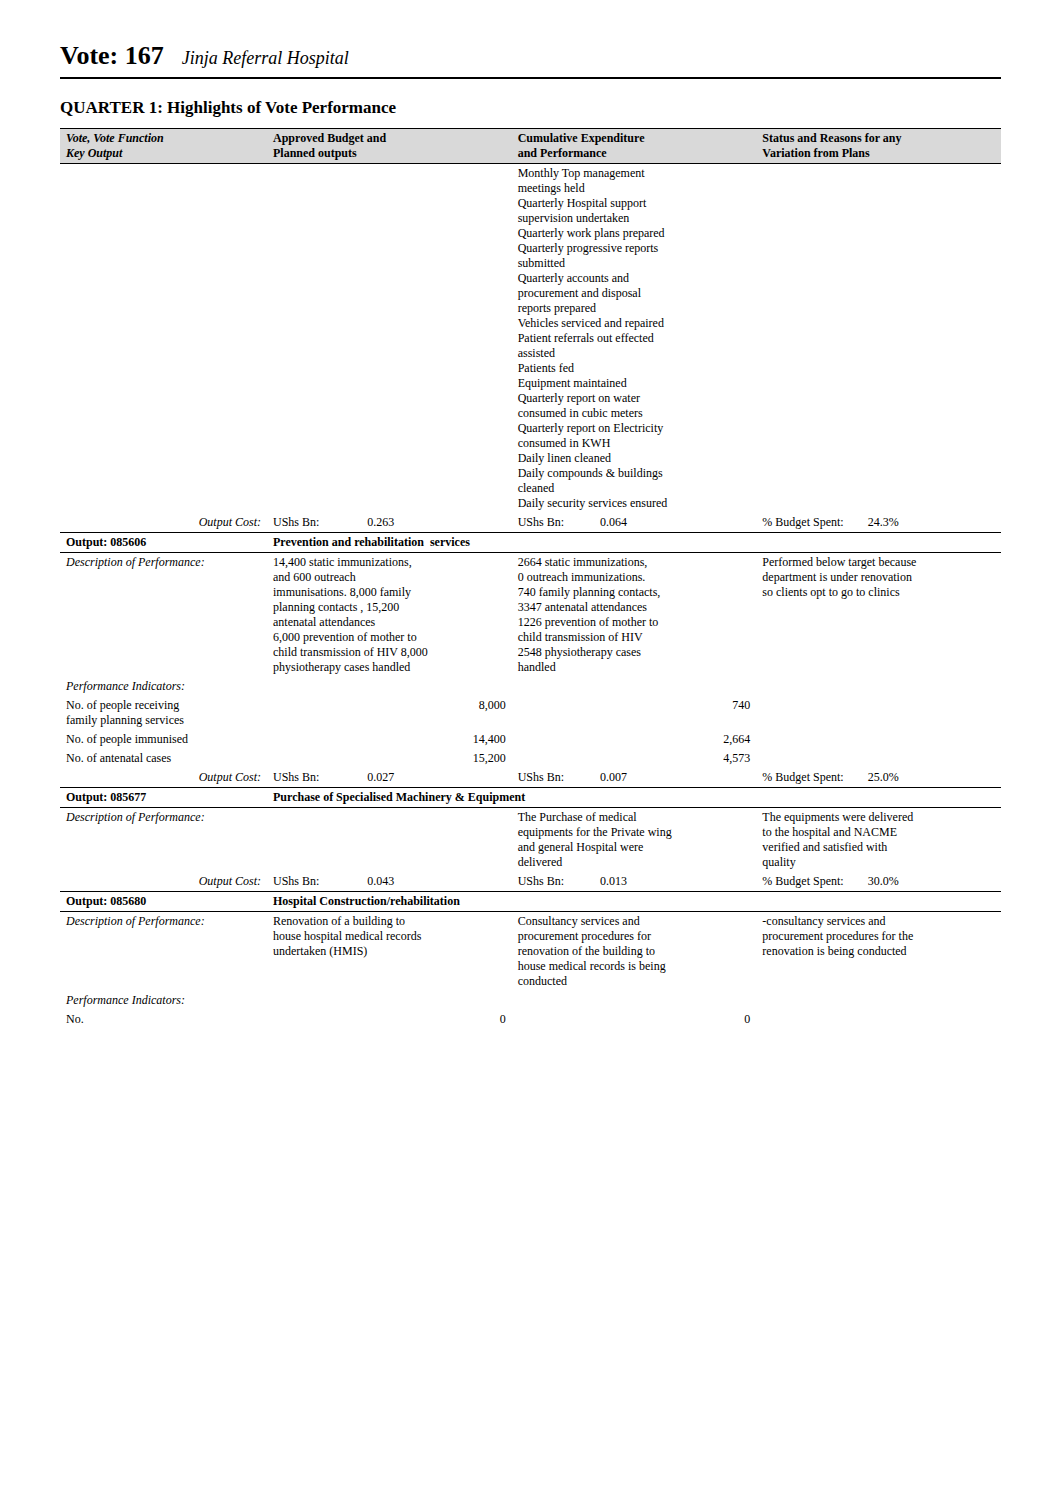Vote: 167
Jinja Referral Hospital
QUARTER 1: Highlights of Vote Performance
| Vote, Vote Function Key Output | Approved Budget and Planned outputs | Cumulative Expenditure and Performance | Status and Reasons for any Variation from Plans |
| --- | --- | --- | --- |
| | | Monthly Top management meetings held Quarterly Hospital support supervision undertaken Quarterly work plans prepared Quarterly progressive reports submitted Quarterly accounts and procurement and disposal reports prepared Vehicles serviced and repaired Patient referrals out effected assisted Patients fed Equipment maintained Quarterly report on water consumed in cubic meters Quarterly report on Electricity consumed in KWH Daily linen cleaned Daily compounds & buildings cleaned Daily security services ensured | |
| Output Cost: | UShs Bn: 0.263 | UShs Bn: 0.064 | % Budget Spent: 24.3% |
| Output: 085606 | Prevention and rehabilitation services |
| Description of Performance: | 14,400 static immunizations, and 600 outreach immunisations. 8,000 family planning contacts , 15,200 antenatal attendances 6,000 prevention of mother to child transmission of HIV 8,000 physiotherapy cases handled | 2664 static immunizations, 0 outreach immunizations. 740 family planning contacts, 3347 antenatal attendances 1226 prevention of mother to child transmission of HIV 2548 physiotherapy cases handled | Performed below target because department is under renovation so clients opt to go to clinics |
| Performance Indicators: |
| No. of people receiving family planning services | 8,000 | 740 | |
| No. of people immunised | 14,400 | 2,664 | |
| No. of antenatal cases | 15,200 | 4,573 | |
| Output Cost: | UShs Bn: 0.027 | UShs Bn: 0.007 | % Budget Spent: 25.0% |
| Output: 085677 | Purchase of Specialised Machinery & Equipment |
| Description of Performance: | | The Purchase of medical equipments for the Private wing and general Hospital were delivered | The equipments were delivered to the hospital and NACME verified and satisfied with quality |
| Output Cost: | UShs Bn: 0.043 | UShs Bn: 0.013 | % Budget Spent: 30.0% |
| Output: 085680 | Hospital Construction/rehabilitation |
| Description of Performance: | Renovation of a building to house hospital medical records undertaken (HMIS) | Consultancy services and procurement procedures for renovation of the building to house medical records is being conducted | -consultancy services and procurement procedures for the renovation is being conducted |
| Performance Indicators: |
| No. | 0 | 0 | |